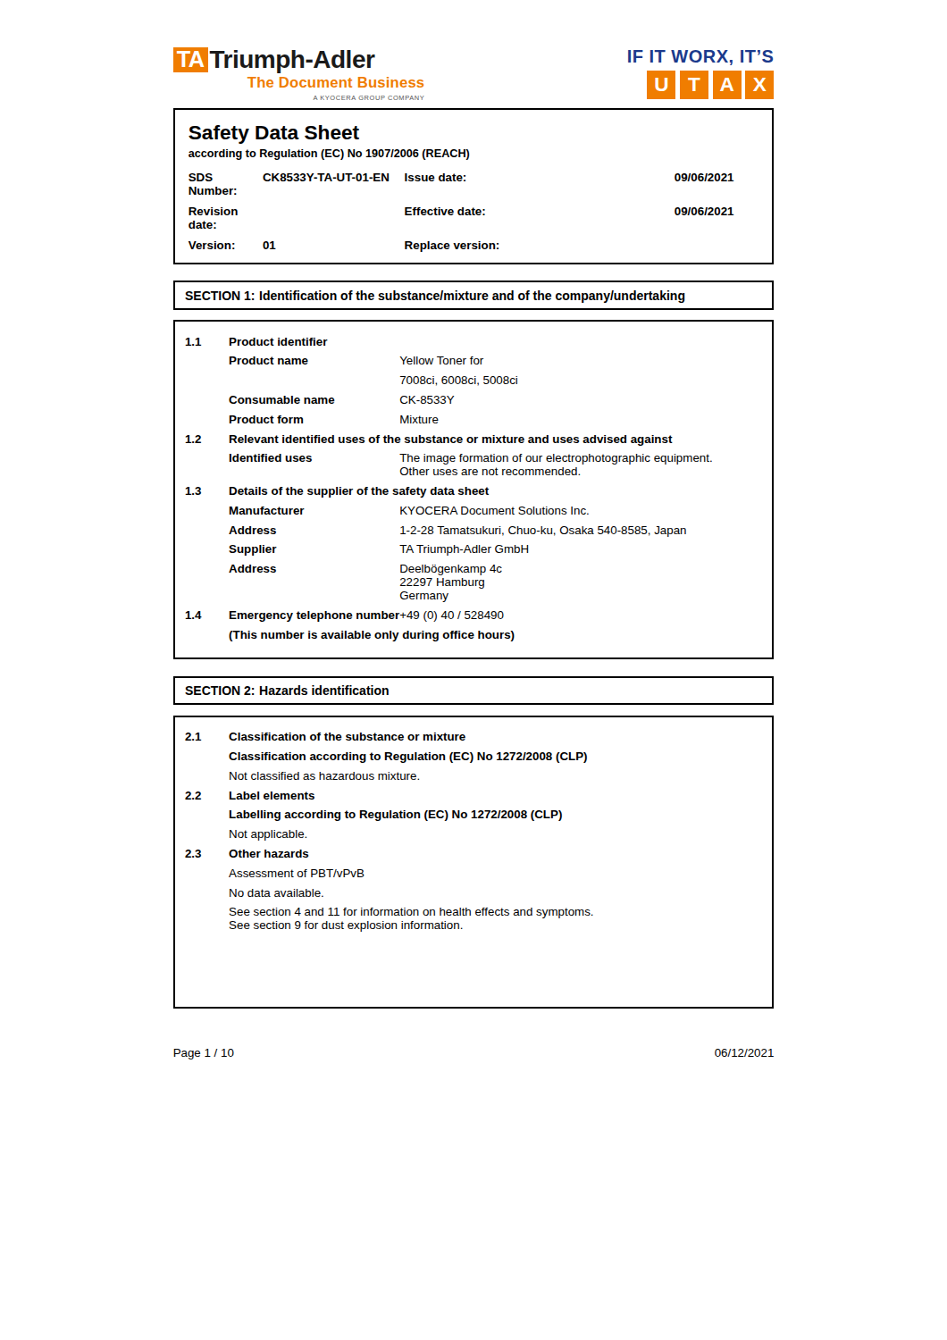TA Triumph-Adler
The Document Business
A KYOCERA GROUP COMPANY
IF IT WORX, IT’S
U T A X
Safety Data Sheet
according to Regulation (EC) No 1907/2006 (REACH)
SDS Number:
CK8533Y-TA-UT-01-EN
Issue date:
09/06/2021
Revision date:
Effective date:
09/06/2021
Version:
01
Replace version:
SECTION 1: Identification of the substance/mixture and of the company/undertaking
| 1.1 | Product identifier |
| | Product name | Yellow Toner for |
| | | 7008ci, 6008ci, 5008ci |
| | Consumable name | CK-8533Y |
| | Product form | Mixture |
| 1.2 | Relevant identified uses of the substance or mixture and uses advised against |
| | Identified uses | The image formation of our electrophotographic equipment. Other uses are not recommended. |
| 1.3 | Details of the supplier of the safety data sheet |
| | Manufacturer | KYOCERA Document Solutions Inc. |
| | Address | 1-2-28 Tamatsukuri, Chuo-ku, Osaka 540-8585, Japan |
| | Supplier | TA Triumph-Adler GmbH |
| | Address | Deelbögenkamp 4c 22297 Hamburg Germany |
| 1.4 | Emergency telephone number | +49 (0) 40 / 528490 |
| | (This number is available only during office hours) |
SECTION 2: Hazards identification
| 2.1 | Classification of the substance or mixture |
| | Classification according to Regulation (EC) No 1272/2008 (CLP) |
| | Not classified as hazardous mixture. |
| 2.2 | Label elements |
| | Labelling according to Regulation (EC) No 1272/2008 (CLP) |
| | Not applicable. |
| 2.3 | Other hazards |
| | Assessment of PBT/vPvB |
| | No data available. |
| | See section 4 and 11 for information on health effects and symptoms. See section 9 for dust explosion information. |
Page 1 / 10
06/12/2021